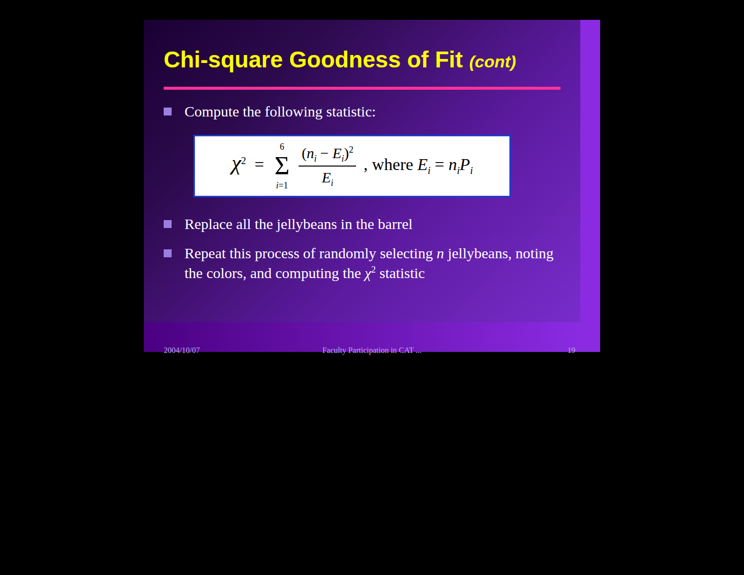Chi-square Goodness of Fit (cont)
Compute the following statistic:
χ 2 = Σ6 i=1 (ni − Ei)2 Ei , where Ei = ni Pi
Replace all the jellybeans in the barrel
Repeat this process of randomly selecting n jellybeans, noting the colors, and computing the χ 2 statistic
2004/10/07 Faculty Participation in CAT ... 19